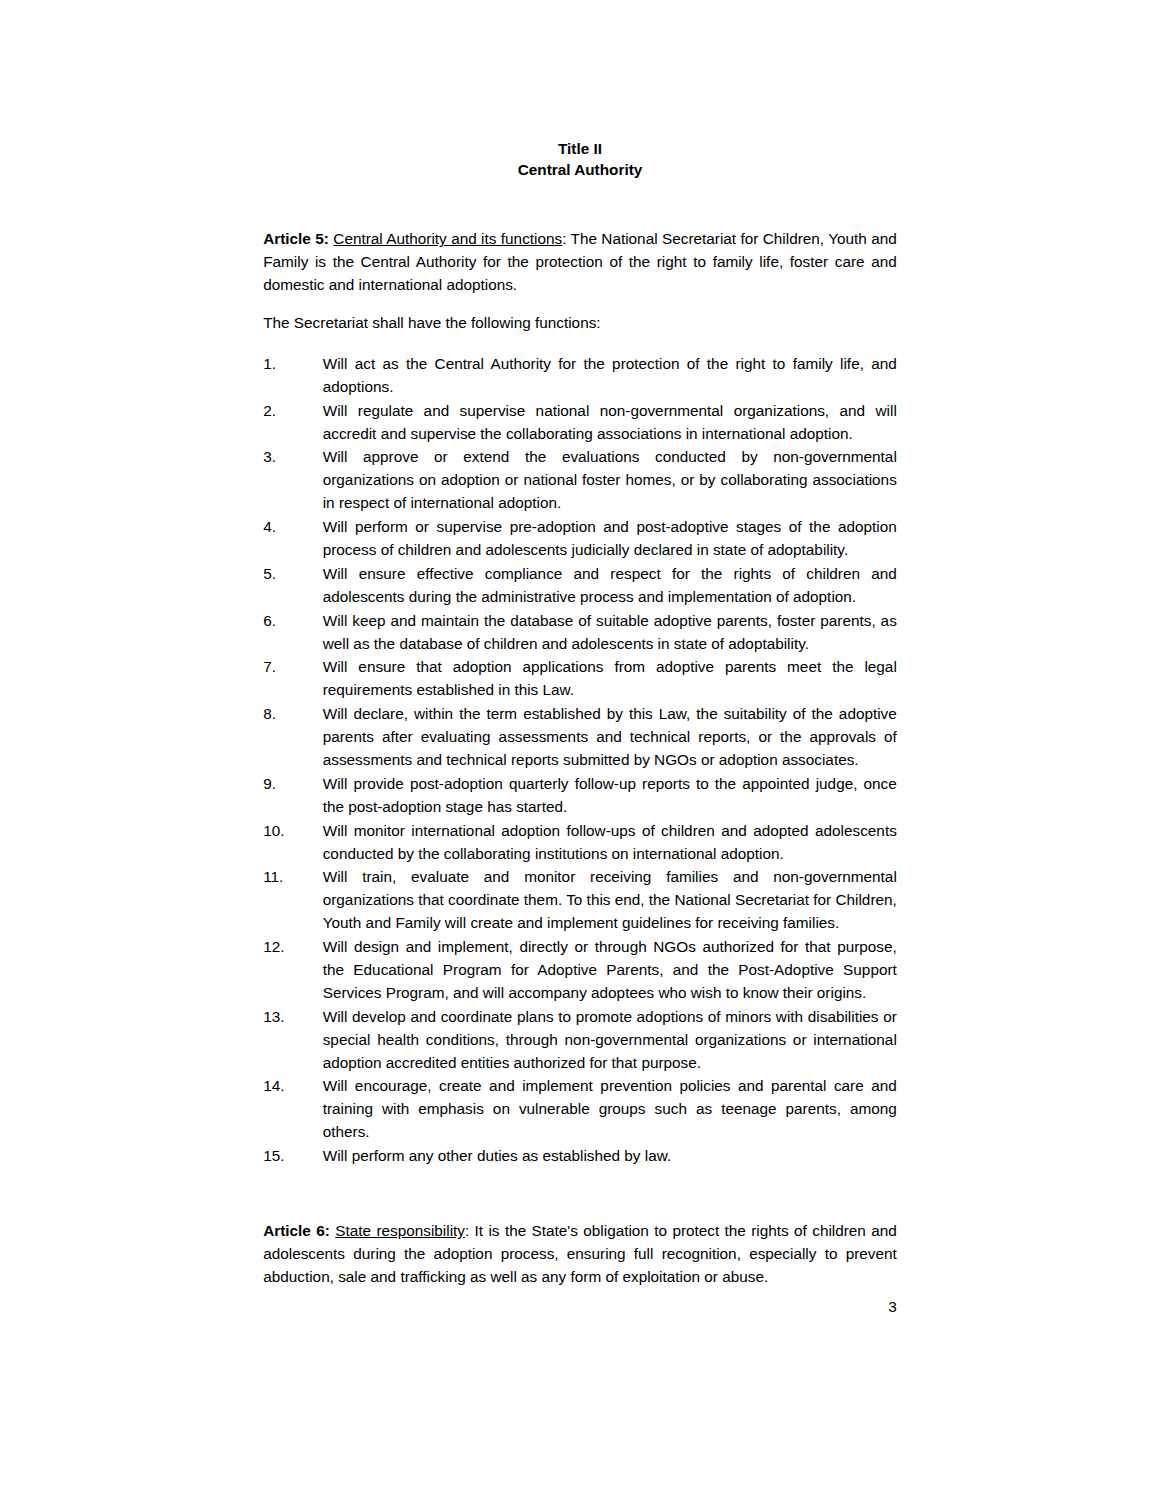Title II Central Authority
Article 5: Central Authority and its functions: The National Secretariat for Children, Youth and Family is the Central Authority for the protection of the right to family life, foster care and domestic and international adoptions.
The Secretariat shall have the following functions:
1. Will act as the Central Authority for the protection of the right to family life, and adoptions.
2. Will regulate and supervise national non-governmental organizations, and will accredit and supervise the collaborating associations in international adoption.
3. Will approve or extend the evaluations conducted by non-governmental organizations on adoption or national foster homes, or by collaborating associations in respect of international adoption.
4. Will perform or supervise pre-adoption and post-adoptive stages of the adoption process of children and adolescents judicially declared in state of adoptability.
5. Will ensure effective compliance and respect for the rights of children and adolescents during the administrative process and implementation of adoption.
6. Will keep and maintain the database of suitable adoptive parents, foster parents, as well as the database of children and adolescents in state of adoptability.
7. Will ensure that adoption applications from adoptive parents meet the legal requirements established in this Law.
8. Will declare, within the term established by this Law, the suitability of the adoptive parents after evaluating assessments and technical reports, or the approvals of assessments and technical reports submitted by NGOs or adoption associates.
9. Will provide post-adoption quarterly follow-up reports to the appointed judge, once the post-adoption stage has started.
10. Will monitor international adoption follow-ups of children and adopted adolescents conducted by the collaborating institutions on international adoption.
11. Will train, evaluate and monitor receiving families and non-governmental organizations that coordinate them. To this end, the National Secretariat for Children, Youth and Family will create and implement guidelines for receiving families.
12. Will design and implement, directly or through NGOs authorized for that purpose, the Educational Program for Adoptive Parents, and the Post-Adoptive Support Services Program, and will accompany adoptees who wish to know their origins.
13. Will develop and coordinate plans to promote adoptions of minors with disabilities or special health conditions, through non-governmental organizations or international adoption accredited entities authorized for that purpose.
14. Will encourage, create and implement prevention policies and parental care and training with emphasis on vulnerable groups such as teenage parents, among others.
15. Will perform any other duties as established by law.
Article 6: State responsibility: It is the State's obligation to protect the rights of children and adolescents during the adoption process, ensuring full recognition, especially to prevent abduction, sale and trafficking as well as any form of exploitation or abuse.
3